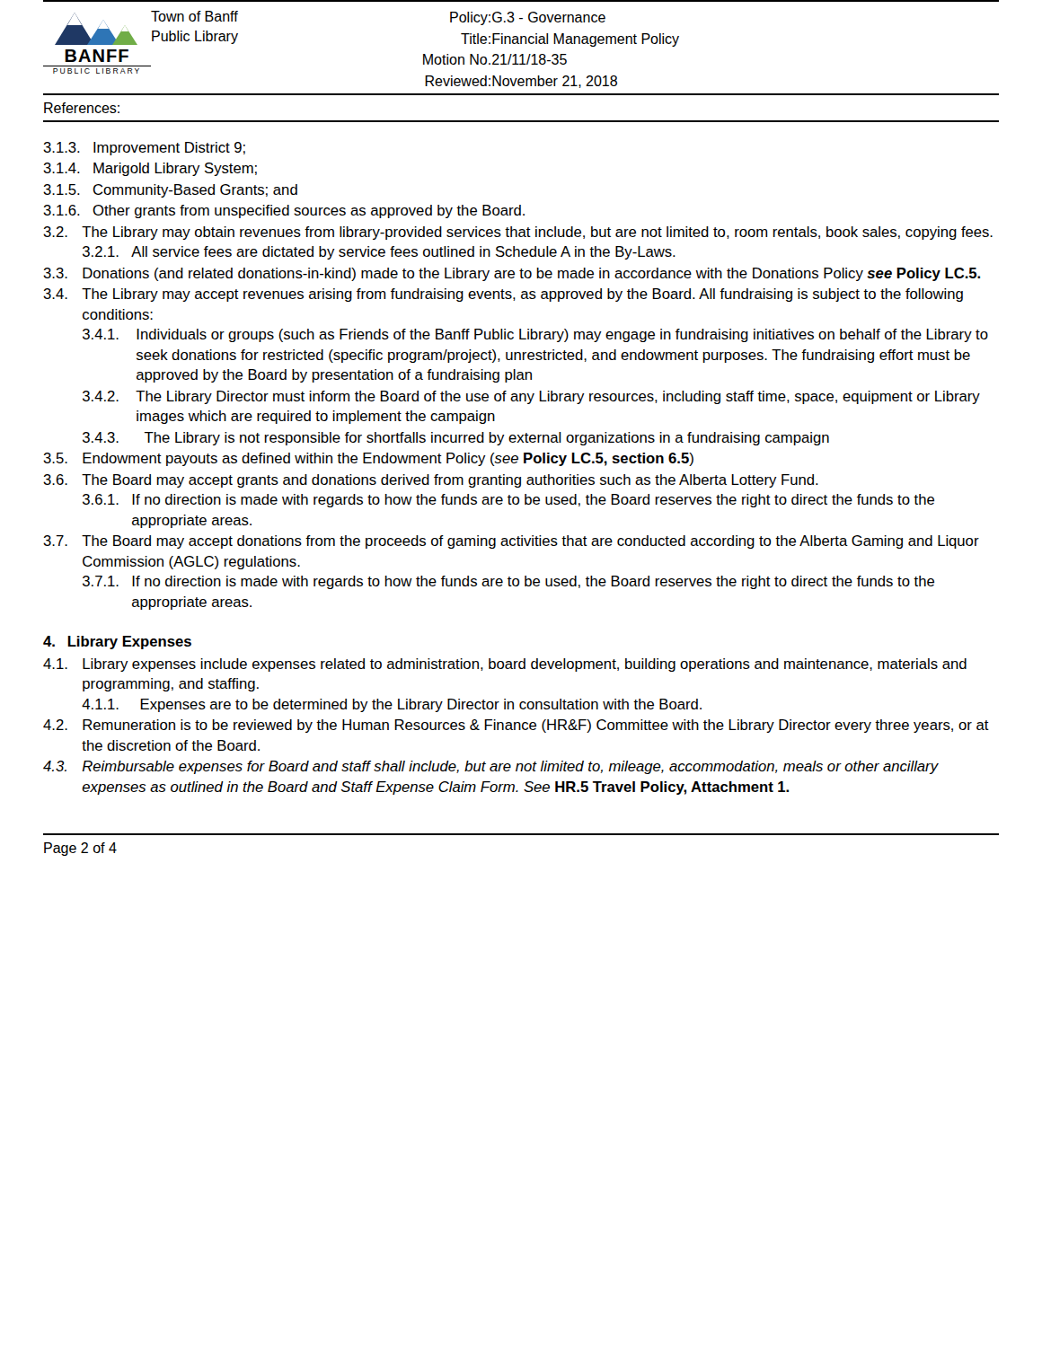| BANFF PUBLIC LIBRARY | Town of Banff Public Library | / Policy: / G.3 - Governance / / Title: / Financial Management Policy / / Motion No. / 21/11/18-35 / / Reviewed: / November 21, 2018 / |
References:
3.1.3. Improvement District 9;
3.1.4. Marigold Library System;
3.1.5. Community-Based Grants; and
3.1.6. Other grants from unspecified sources as approved by the Board.
3.2. The Library may obtain revenues from library-provided services that include, but are not limited to, room rentals, book sales, copying fees.
3.2.1. All service fees are dictated by service fees outlined in Schedule A in the By-Laws.
3.3. Donations (and related donations-in-kind) made to the Library are to be made in accordance with the Donations Policy see Policy LC.5.
3.4. The Library may accept revenues arising from fundraising events, as approved by the Board. All fundraising is subject to the following conditions:
3.4.1. Individuals or groups (such as Friends of the Banff Public Library) may engage in fundraising initiatives on behalf of the Library to seek donations for restricted (specific program/project), unrestricted, and endowment purposes. The fundraising effort must be approved by the Board by presentation of a fundraising plan
3.4.2. The Library Director must inform the Board of the use of any Library resources, including staff time, space, equipment or Library images which are required to implement the campaign
3.4.3. The Library is not responsible for shortfalls incurred by external organizations in a fundraising campaign
3.5. Endowment payouts as defined within the Endowment Policy (see Policy LC.5, section 6.5)
3.6. The Board may accept grants and donations derived from granting authorities such as the Alberta Lottery Fund.
3.6.1. If no direction is made with regards to how the funds are to be used, the Board reserves the right to direct the funds to the appropriate areas.
3.7. The Board may accept donations from the proceeds of gaming activities that are conducted according to the Alberta Gaming and Liquor Commission (AGLC) regulations.
3.7.1. If no direction is made with regards to how the funds are to be used, the Board reserves the right to direct the funds to the appropriate areas.
4. Library Expenses
4.1. Library expenses include expenses related to administration, board development, building operations and maintenance, materials and programming, and staffing.
4.1.1. Expenses are to be determined by the Library Director in consultation with the Board.
4.2. Remuneration is to be reviewed by the Human Resources & Finance (HR&F) Committee with the Library Director every three years, or at the discretion of the Board.
4.3. Reimbursable expenses for Board and staff shall include, but are not limited to, mileage, accommodation, meals or other ancillary expenses as outlined in the Board and Staff Expense Claim Form. See HR.5 Travel Policy, Attachment 1.
Page 2 of 4